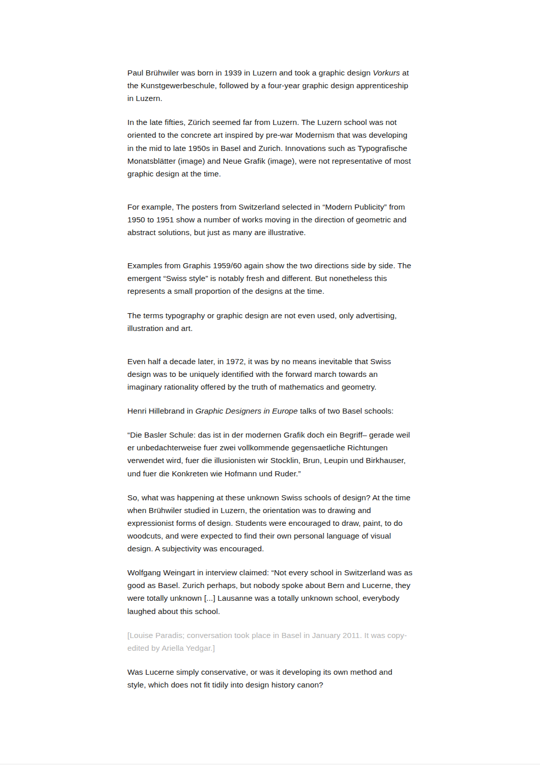Paul Brühwiler was born in 1939 in Luzern and took a graphic design Vorkurs at the Kunstgewerbeschule, followed by a four-year graphic design apprenticeship in Luzern.
In the late fifties, Zürich seemed far from Luzern. The Luzern school was not oriented to the concrete art inspired by pre-war Modernism that was developing in the mid to late 1950s in Basel and Zurich. Innovations such as Typografische Monatsblätter (image) and Neue Grafik (image), were not representative of most graphic design at the time.
For example, The posters from Switzerland selected in “Modern Publicity” from 1950 to 1951 show a number of works moving in the direction of geometric and abstract solutions, but just as many are illustrative.
Examples from Graphis 1959/60 again show the two directions side by side. The emergent “Swiss style” is notably fresh and different. But nonetheless this represents a small proportion of the designs at the time.
The terms typography or graphic design are not even used, only advertising, illustration and art.
Even half a decade later, in 1972, it was by no means inevitable that Swiss design was to be uniquely identified with the forward march towards an imaginary rationality offered by the truth of mathematics and geometry.
Henri Hillebrand in Graphic Designers in Europe talks of two Basel schools:
“Die Basler Schule: das ist in der modernen Grafik doch ein Begriff– gerade weil er unbedachterweise fuer zwei vollkommende gegensaetliche Richtungen verwendet wird, fuer die illusionisten wir Stocklin, Brun, Leupin und Birkhauser, und fuer die Konkreten wie Hofmann und Ruder.”
So, what was happening at these unknown Swiss schools of design? At the time when Brühwiler studied in Luzern, the orientation was to drawing and expressionist forms of design. Students were encouraged to draw, paint, to do woodcuts, and were expected to find their own personal language of visual design. A subjectivity was encouraged.
Wolfgang Weingart in interview claimed: “Not every school in Switzerland was as good as Basel. Zurich perhaps, but nobody spoke about Bern and Lucerne, they were totally unknown [...] Lausanne was a totally unknown school, everybody laughed about this school.
[Louise Paradis; conversation took place in Basel in January 2011. It was copy-edited by Ariella Yedgar.]
Was Lucerne simply conservative, or was it developing its own method and style, which does not fit tidily into design history canon?